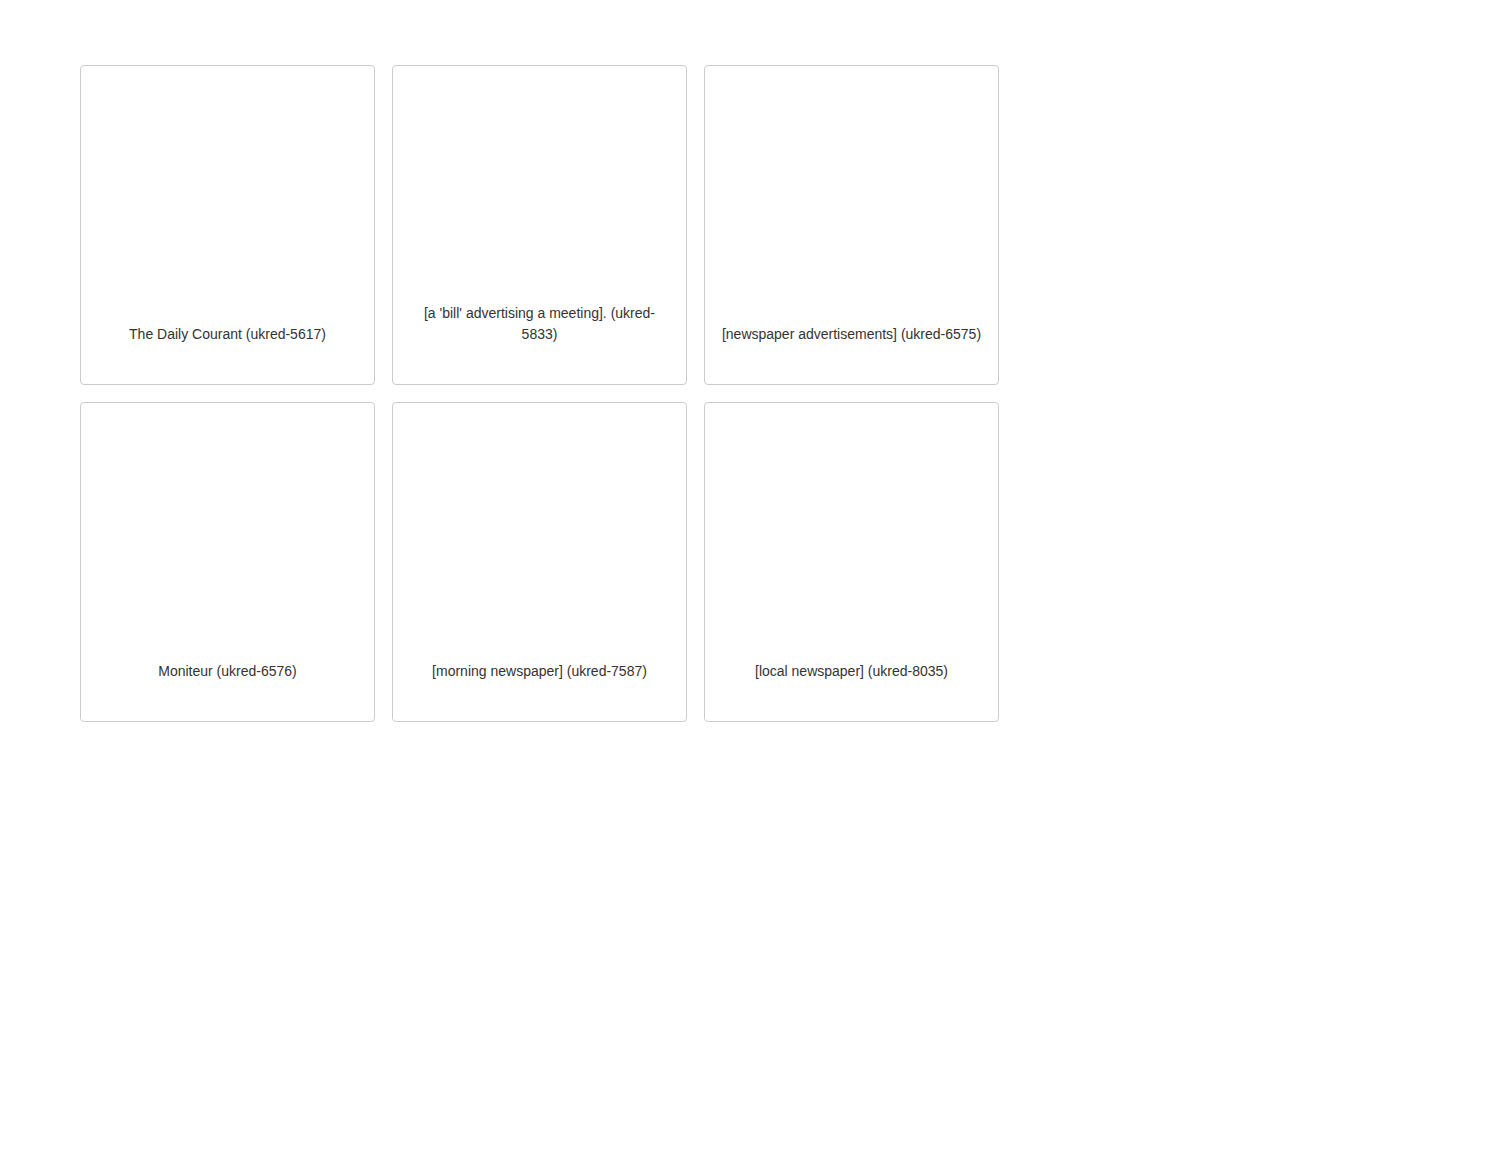The Daily Courant (ukred-5617)
[a 'bill' advertising a meeting]. (ukred-5833)
[newspaper advertisements] (ukred-6575)
Moniteur (ukred-6576)
[morning newspaper] (ukred-7587)
[local newspaper] (ukred-8035)